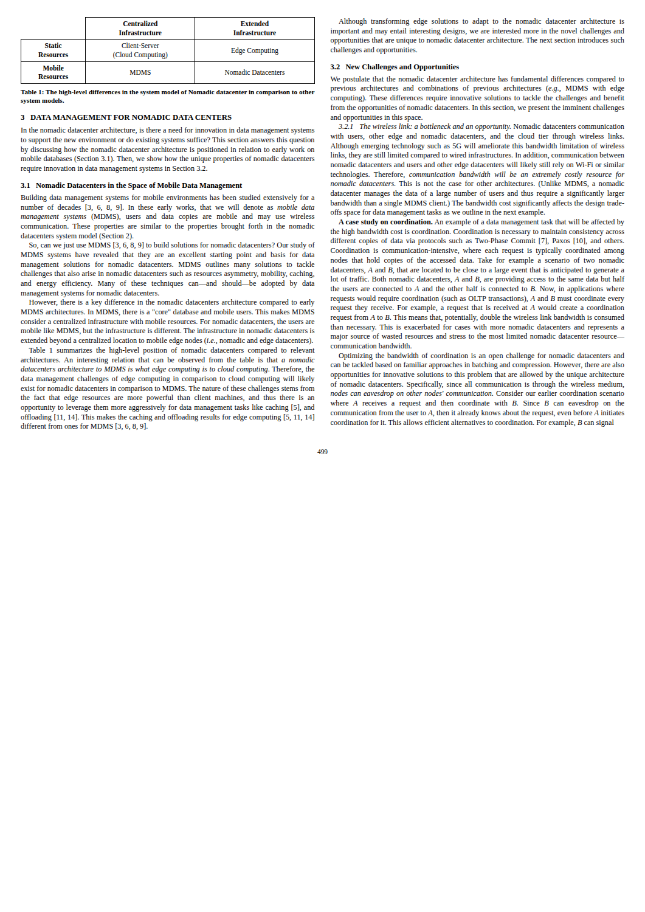| | Centralized Infrastructure | Extended Infrastructure |
| Static Resources | Client-Server (Cloud Computing) | Edge Computing |
| Mobile Resources | MDMS | Nomadic Datacenters |
Table 1: The high-level differences in the system model of Nomadic datacenter in comparison to other system models.
3 DATA MANAGEMENT FOR NOMADIC DATA CENTERS
In the nomadic datacenter architecture, is there a need for innovation in data management systems to support the new environment or do existing systems suffice? This section answers this question by discussing how the nomadic datacenter architecture is positioned in relation to early work on mobile databases (Section 3.1). Then, we show how the unique properties of nomadic datacenters require innovation in data management systems in Section 3.2.
3.1 Nomadic Datacenters in the Space of Mobile Data Management
Building data management systems for mobile environments has been studied extensively for a number of decades [3, 6, 8, 9]. In these early works, that we will denote as mobile data management systems (MDMS), users and data copies are mobile and may use wireless communication. These properties are similar to the properties brought forth in the nomadic datacenters system model (Section 2).
So, can we just use MDMS [3, 6, 8, 9] to build solutions for nomadic datacenters? Our study of MDMS systems have revealed that they are an excellent starting point and basis for data management solutions for nomadic datacenters. MDMS outlines many solutions to tackle challenges that also arise in nomadic datacenters such as resources asymmetry, mobility, caching, and energy efficiency. Many of these techniques can—and should—be adopted by data management systems for nomadic datacenters.
However, there is a key difference in the nomadic datacenters architecture compared to early MDMS architectures. In MDMS, there is a "core" database and mobile users. This makes MDMS consider a centralized infrastructure with mobile resources. For nomadic datacenters, the users are mobile like MDMS, but the infrastructure is different. The infrastructure in nomadic datacenters is extended beyond a centralized location to mobile edge nodes (i.e., nomadic and edge datacenters).
Table 1 summarizes the high-level position of nomadic datacenters compared to relevant architectures. An interesting relation that can be observed from the table is that a nomadic datacenters architecture to MDMS is what edge computing is to cloud computing. Therefore, the data management challenges of edge computing in comparison to cloud computing will likely exist for nomadic datacenters in comparison to MDMS. The nature of these challenges stems from the fact that edge resources are more powerful than client machines, and thus there is an opportunity to leverage them more aggressively for data management tasks like caching [5], and offloading [11, 14]. This makes the caching and offloading results for edge computing [5, 11, 14] different from ones for MDMS [3, 6, 8, 9].
Although transforming edge solutions to adapt to the nomadic datacenter architecture is important and may entail interesting designs, we are interested more in the novel challenges and opportunities that are unique to nomadic datacenter architecture. The next section introduces such challenges and opportunities.
3.2 New Challenges and Opportunities
We postulate that the nomadic datacenter architecture has fundamental differences compared to previous architectures and combinations of previous architectures (e.g., MDMS with edge computing). These differences require innovative solutions to tackle the challenges and benefit from the opportunities of nomadic datacenters. In this section, we present the imminent challenges and opportunities in this space.
3.2.1 The wireless link: a bottleneck and an opportunity. Nomadic datacenters communication with users, other edge and nomadic datacenters, and the cloud tier through wireless links. Although emerging technology such as 5G will ameliorate this bandwidth limitation of wireless links, they are still limited compared to wired infrastructures. In addition, communication between nomadic datacenters and users and other edge datacenters will likely still rely on Wi-Fi or similar technologies. Therefore, communication bandwidth will be an extremely costly resource for nomadic datacenters. This is not the case for other architectures. (Unlike MDMS, a nomadic datacenter manages the data of a large number of users and thus require a significantly larger bandwidth than a single MDMS client.) The bandwidth cost significantly affects the design trade-offs space for data management tasks as we outline in the next example.
A case study on coordination. An example of a data management task that will be affected by the high bandwidth cost is coordination. Coordination is necessary to maintain consistency across different copies of data via protocols such as Two-Phase Commit [7], Paxos [10], and others. Coordination is communication-intensive, where each request is typically coordinated among nodes that hold copies of the accessed data. Take for example a scenario of two nomadic datacenters, A and B, that are located to be close to a large event that is anticipated to generate a lot of traffic. Both nomadic datacenters, A and B, are providing access to the same data but half the users are connected to A and the other half is connected to B. Now, in applications where requests would require coordination (such as OLTP transactions), A and B must coordinate every request they receive. For example, a request that is received at A would create a coordination request from A to B. This means that, potentially, double the wireless link bandwidth is consumed than necessary. This is exacerbated for cases with more nomadic datacenters and represents a major source of wasted resources and stress to the most limited nomadic datacenter resource—communication bandwidth.
Optimizing the bandwidth of coordination is an open challenge for nomadic datacenters and can be tackled based on familiar approaches in batching and compression. However, there are also opportunities for innovative solutions to this problem that are allowed by the unique architecture of nomadic datacenters. Specifically, since all communication is through the wireless medium, nodes can eavesdrop on other nodes' communication. Consider our earlier coordination scenario where A receives a request and then coordinate with B. Since B can eavesdrop on the communication from the user to A, then it already knows about the request, even before A initiates coordination for it. This allows efficient alternatives to coordination. For example, B can signal
499